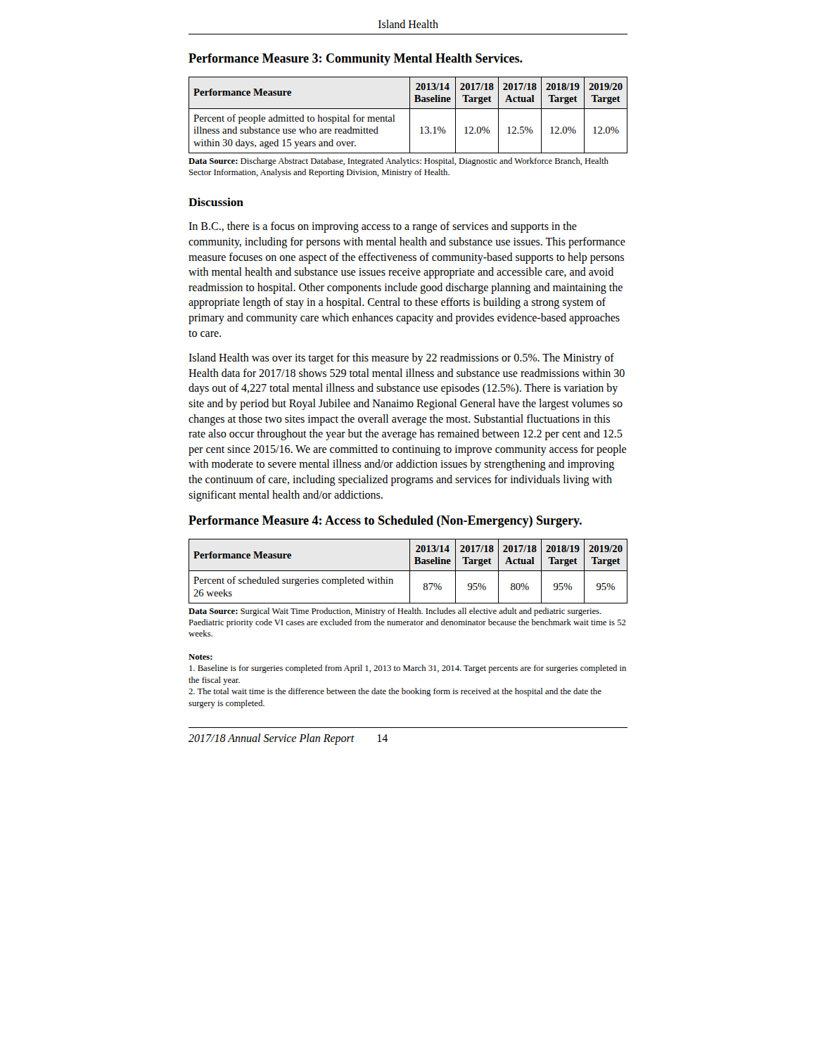Island Health
Performance Measure 3: Community Mental Health Services.
| Performance Measure | 2013/14 Baseline | 2017/18 Target | 2017/18 Actual | 2018/19 Target | 2019/20 Target |
| --- | --- | --- | --- | --- | --- |
| Percent of people admitted to hospital for mental illness and substance use who are readmitted within 30 days, aged 15 years and over. | 13.1% | 12.0% | 12.5% | 12.0% | 12.0% |
Data Source: Discharge Abstract Database, Integrated Analytics: Hospital, Diagnostic and Workforce Branch, Health Sector Information, Analysis and Reporting Division, Ministry of Health.
Discussion
In B.C., there is a focus on improving access to a range of services and supports in the community, including for persons with mental health and substance use issues. This performance measure focuses on one aspect of the effectiveness of community-based supports to help persons with mental health and substance use issues receive appropriate and accessible care, and avoid readmission to hospital. Other components include good discharge planning and maintaining the appropriate length of stay in a hospital. Central to these efforts is building a strong system of primary and community care which enhances capacity and provides evidence-based approaches to care.
Island Health was over its target for this measure by 22 readmissions or 0.5%. The Ministry of Health data for 2017/18 shows 529 total mental illness and substance use readmissions within 30 days out of 4,227 total mental illness and substance use episodes (12.5%). There is variation by site and by period but Royal Jubilee and Nanaimo Regional General have the largest volumes so changes at those two sites impact the overall average the most. Substantial fluctuations in this rate also occur throughout the year but the average has remained between 12.2 per cent and 12.5 per cent since 2015/16. We are committed to continuing to improve community access for people with moderate to severe mental illness and/or addiction issues by strengthening and improving the continuum of care, including specialized programs and services for individuals living with significant mental health and/or addictions.
Performance Measure 4: Access to Scheduled (Non-Emergency) Surgery.
| Performance Measure | 2013/14 Baseline | 2017/18 Target | 2017/18 Actual | 2018/19 Target | 2019/20 Target |
| --- | --- | --- | --- | --- | --- |
| Percent of scheduled surgeries completed within 26 weeks | 87% | 95% | 80% | 95% | 95% |
Data Source: Surgical Wait Time Production, Ministry of Health. Includes all elective adult and pediatric surgeries. Paediatric priority code VI cases are excluded from the numerator and denominator because the benchmark wait time is 52 weeks.
Notes:
1. Baseline is for surgeries completed from April 1, 2013 to March 31, 2014. Target percents are for surgeries completed in the fiscal year.
2. The total wait time is the difference between the date the booking form is received at the hospital and the date the surgery is completed.
2017/18 Annual Service Plan Report 14